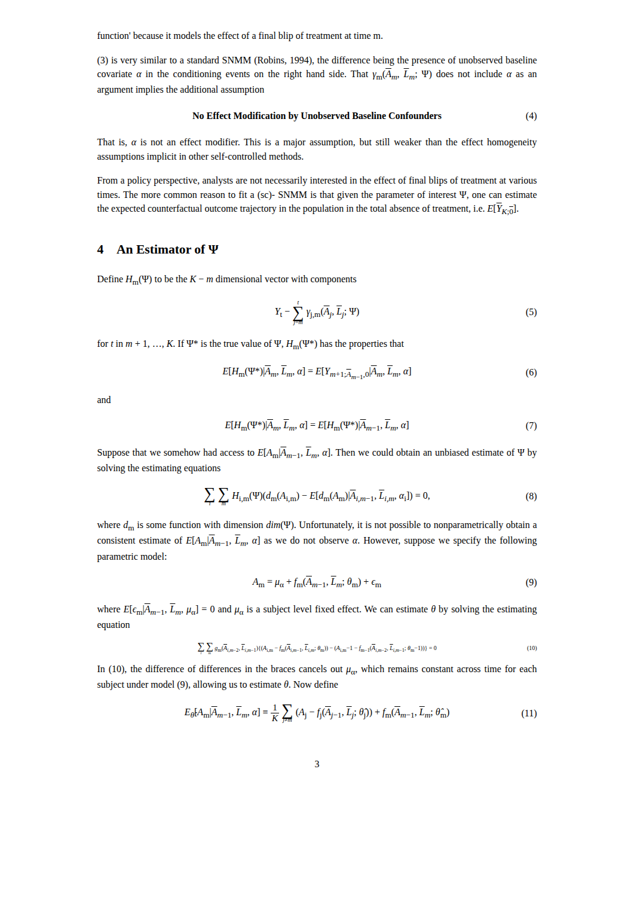function' because it models the effect of a final blip of treatment at time m.
(3) is very similar to a standard SNMM (Robins, 1994), the difference being the presence of unobserved baseline covariate α in the conditioning events on the right hand side. That γm(Am, Lm; Ψ) does not include α as an argument implies the additional assumption
No Effect Modification by Unobserved Baseline Confounders(4)
That is, α is not an effect modifier. This is a major assumption, but still weaker than the effect homogeneity assumptions implicit in other self-controlled methods.
From a policy perspective, analysts are not necessarily interested in the effect of final blips of treatment at various times. The more common reason to fit a (sc)- SNMM is that given the parameter of interest Ψ, one can estimate the expected counterfactual outcome trajectory in the population in the total absence of treatment, i.e. E[YK;0].
4 An Estimator of Ψ
Define Hm(Ψ) to be the K − m dimensional vector with components
Yt − t∑j=m γj,m(Aj, Lj; Ψ) (5)
for t in m + 1, …, K. If Ψ* is the true value of Ψ, Hm(Ψ*) has the properties that
E[Hm(Ψ*)|Am, Lm, α] = E[Ym+1;Am−1,0|Am, Lm, α] (6)
and
E[Hm(Ψ*)|Am, Lm, α] = E[Hm(Ψ*)|Am−1, Lm, α] (7)
Suppose that we somehow had access to E[Am|Am−1, Lm, α]. Then we could obtain an unbiased estimate of Ψ by solving the estimating equations
∑i ∑m Hi,m(Ψ)(dm(Ai,m) − E[dm(Am)|Ai,m−1, Li,m, αi]) = 0, (8)
where dm is some function with dimension dim(Ψ). Unfortunately, it is not possible to nonparametrically obtain a consistent estimate of E[Am|Am−1, Lm, α] as we do not observe α. However, suppose we specify the following parametric model:
Am = μα + fm(Am−1, Lm; θm) + ϵm (9)
where E[ϵm|Am−1, Lm, μα] = 0 and μα is a subject level fixed effect. We can estimate θ by solving the estimating equation
∑i ∑m gm(Ai,m−2, Li,m−1){(Ai,m − fm(Ai,m−1, Li,m; θm)) − (Ai,m−1 − fm−1(Ai,m−2, Li,m−1; θm−1))} = 0 (10)
In (10), the difference of differences in the braces cancels out μα, which remains constant across time for each subject under model (9), allowing us to estimate θ. Now define
Eθ̂[Am|Am−1, Lm, α] ≡ 1 K ∑j≠m (Aj − fj(Aj−1, Lj; θ̂j)) + fm(Am−1, Lm; θ̂m) (11)
3